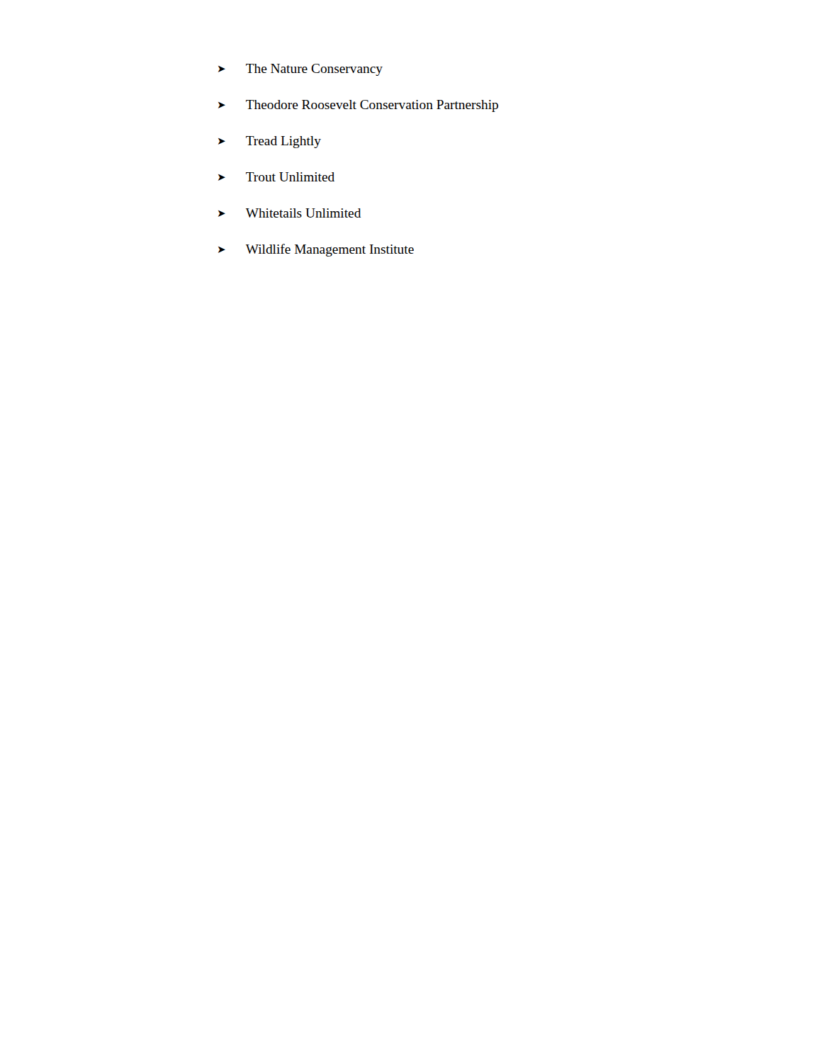The Nature Conservancy
Theodore Roosevelt Conservation Partnership
Tread Lightly
Trout Unlimited
Whitetails Unlimited
Wildlife Management Institute